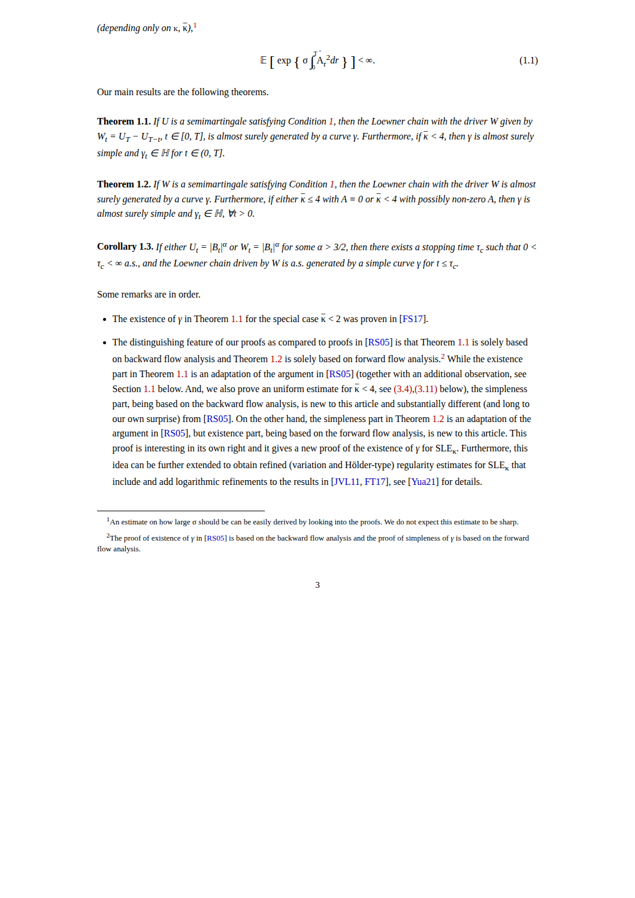(depending only on к, κ),1
𝔼 [ exp { σ ∫T 0 Ar2dr } ] < ∞.
(1.1)
Our main results are the following theorems.
Theorem 1.1. If U is a semimartingale satisfying Condition 1, then the Loewner chain with the driver W given by Wt = UT − UT−t, t ∈ [0, T], is almost surely generated by a curve γ. Furthermore, if κ < 4, then γ is almost surely simple and γt ∈ ℍ for t ∈ (0, T].
Theorem 1.2. If W is a semimartingale satisfying Condition 1, then the Loewner chain with the driver W is almost surely generated by a curve γ. Furthermore, if either κ ≤ 4 with A ≡ 0 or κ < 4 with possibly non-zero A, then γ is almost surely simple and γt ∈ ℍ, ∀t > 0.
Corollary 1.3. If either Ut = |Bt|α or Wt = |Bt|α for some α > 3/2, then there exists a stopping time τc such that 0 < τc < ∞ a.s., and the Loewner chain driven by W is a.s. generated by a simple curve γ for t ≤ τc.
Some remarks are in order.
The existence of γ in Theorem 1.1 for the special case κ < 2 was proven in [FS17].
The distinguishing feature of our proofs as compared to proofs in [RS05] is that Theorem 1.1 is solely based on backward flow analysis and Theorem 1.2 is solely based on forward flow analysis.2 While the existence part in Theorem 1.1 is an adaptation of the argument in [RS05] (together with an additional observation, see Section 1.1 below. And, we also prove an uniform estimate for κ < 4, see (3.4),(3.11) below), the simpleness part, being based on the backward flow analysis, is new to this article and substantially different (and long to our own surprise) from [RS05]. On the other hand, the simpleness part in Theorem 1.2 is an adaptation of the argument in [RS05], but existence part, being based on the forward flow analysis, is new to this article. This proof is interesting in its own right and it gives a new proof of the existence of γ for SLEκ. Furthermore, this idea can be further extended to obtain refined (variation and Hölder-type) regularity estimates for SLEκ that include and add logarithmic refinements to the results in [JVL11, FT17], see [Yua21] for details.
1An estimate on how large σ should be can be easily derived by looking into the proofs. We do not expect this estimate to be sharp.
2The proof of existence of γ in [RS05] is based on the backward flow analysis and the proof of simpleness of γ is based on the forward flow analysis.
3